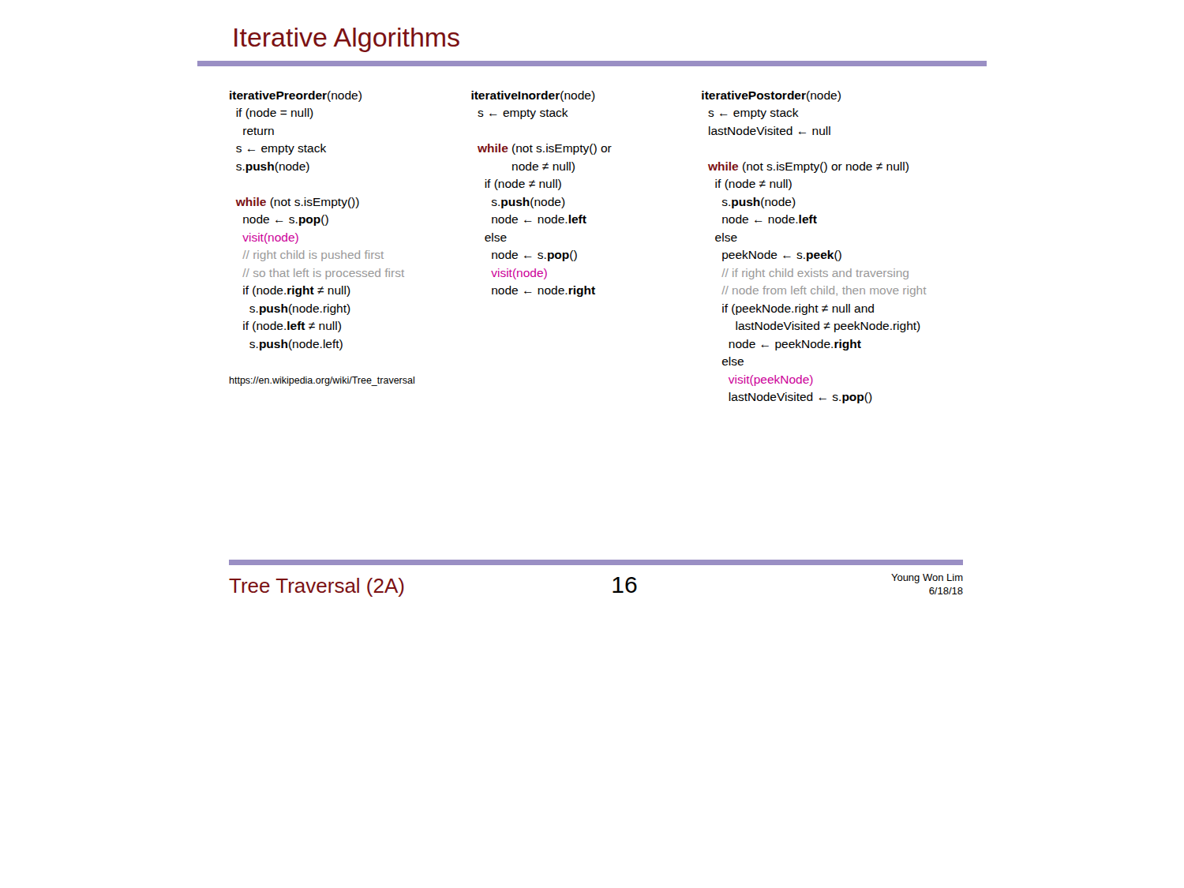Iterative Algorithms
iterativePreorder(node) if (node = null) return s ← empty stack s.push(node) while (not s.isEmpty()) node ← s.pop() visit(node) // right child is pushed first // so that left is processed first if (node.right ≠ null) s.push(node.right) if (node.left ≠ null) s.push(node.left)
https://en.wikipedia.org/wiki/Tree_traversal
iterativeInorder(node) s ← empty stack while (not s.isEmpty() or node ≠ null) if (node ≠ null) s.push(node) node ← node.left else node ← s.pop() visit(node) node ← node.right
iterativePostorder(node) s ← empty stack lastNodeVisited ← null while (not s.isEmpty() or node ≠ null) if (node ≠ null) s.push(node) node ← node.left else peekNode ← s.peek() // if right child exists and traversing // node from left child, then move right if (peekNode.right ≠ null and lastNodeVisited ≠ peekNode.right) node ← peekNode.right else visit(peekNode) lastNodeVisited ← s.pop()
Tree Traversal (2A)
16
Young Won Lim
6/18/18